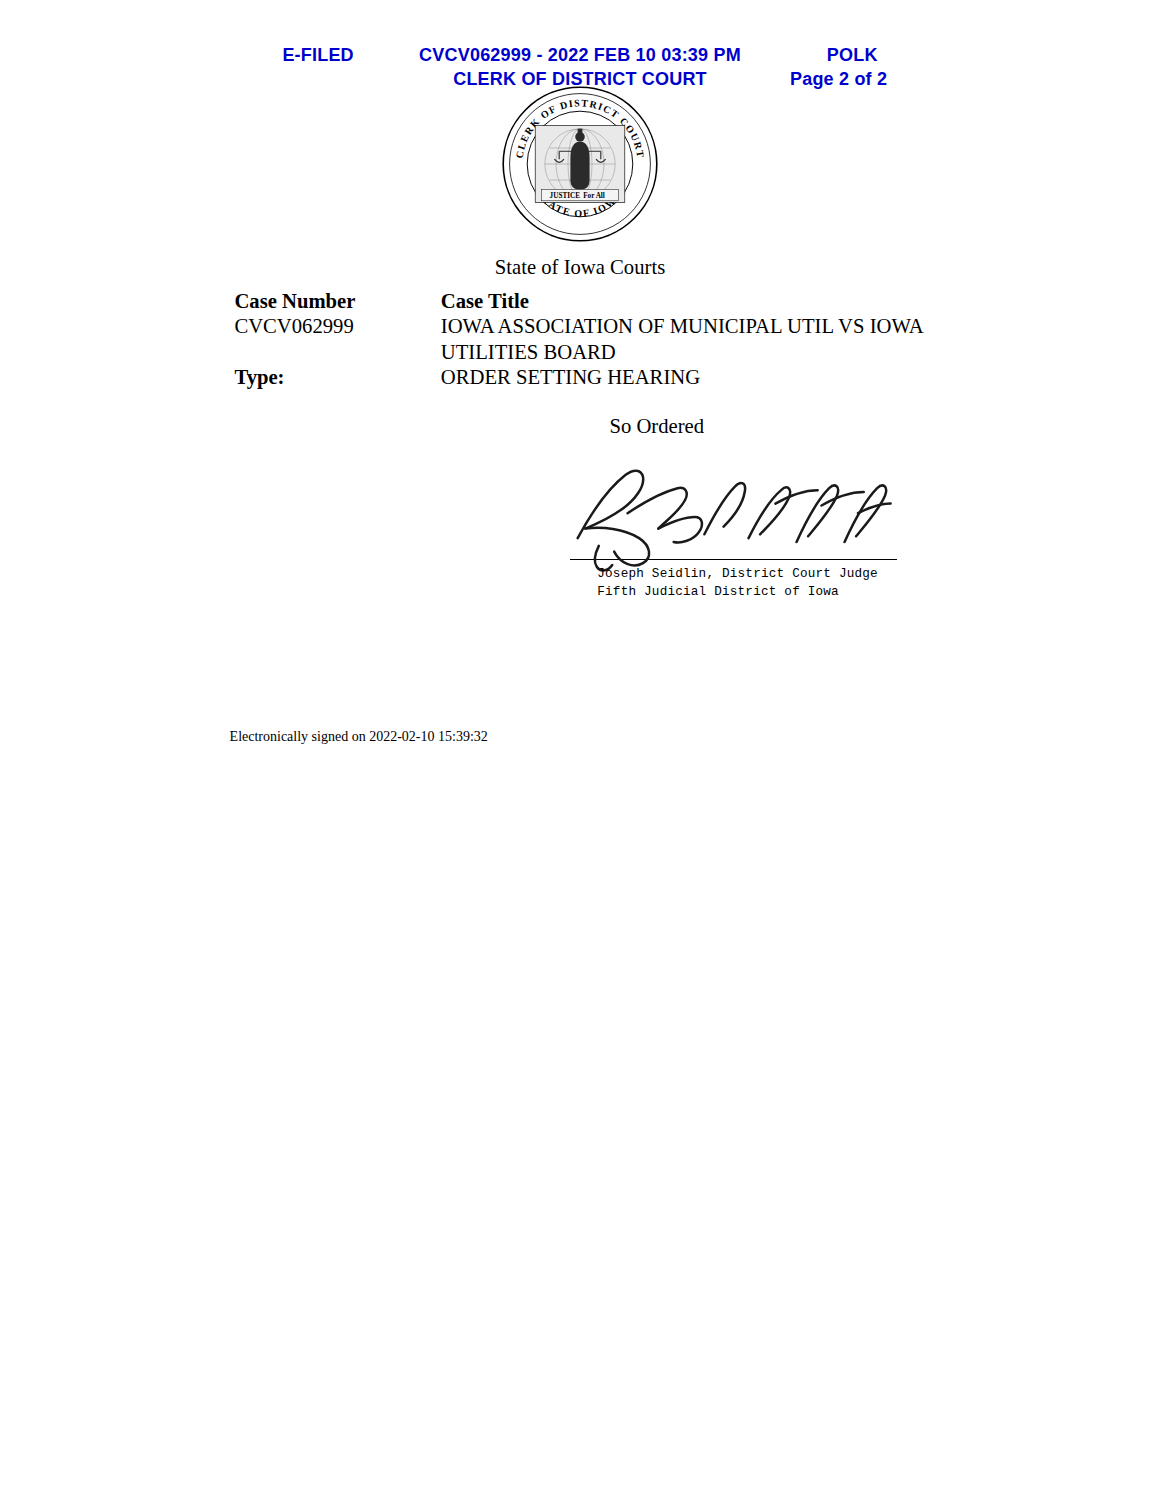E-FILED CVCV062999 - 2022 FEB 10 03:39 PM POLK CLERK OF DISTRICT COURT Page 2 of 2
CLERK OF DISTRICT COURT STATE OF IOWA JUSTICE For All
State of Iowa Courts
| Case Number | Case Title |
| CVCV062999 | IOWA ASSOCIATION OF MUNICIPAL UTIL VS IOWA |
| | UTILITIES BOARD |
| Type: | ORDER SETTING HEARING |
So Ordered
Joseph Seidlin, District Court Judge
Fifth Judicial District of Iowa
Electronically signed on 2022-02-10 15:39:32